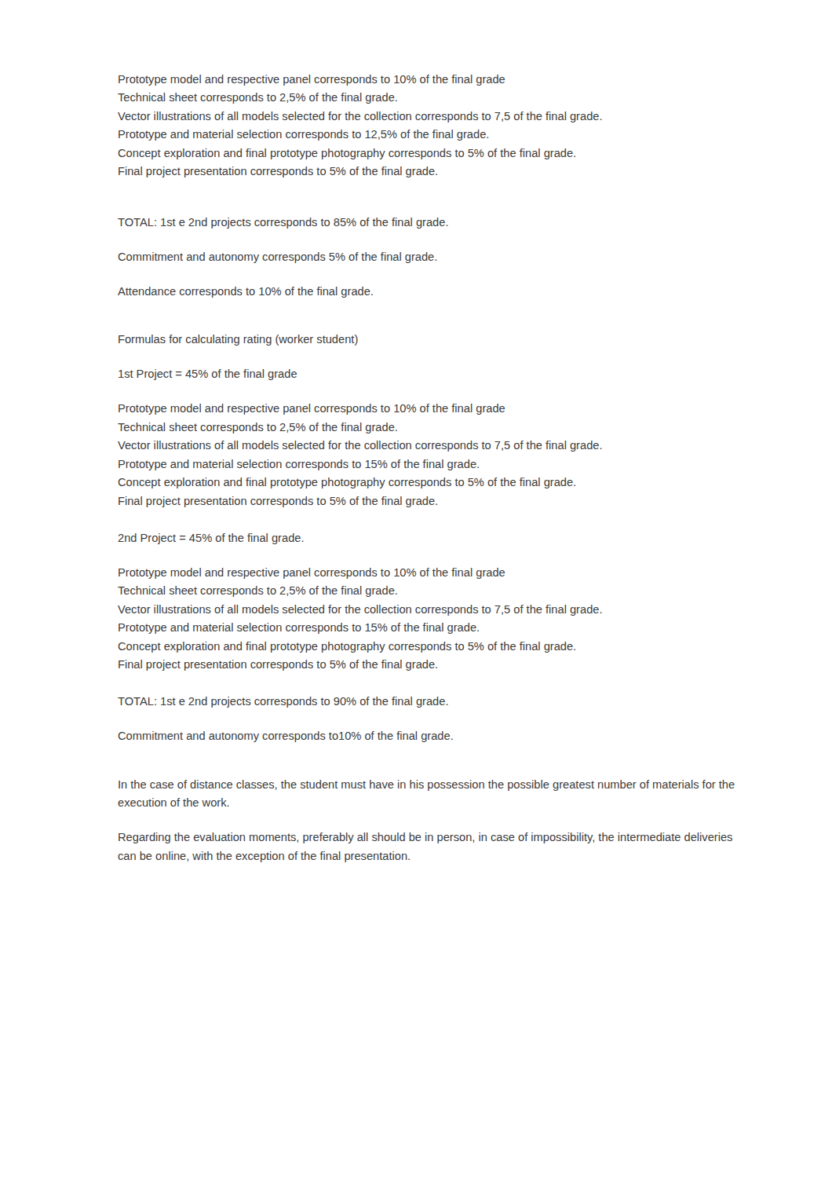Prototype model and respective panel corresponds to 10% of the final grade
Technical sheet corresponds to 2,5% of the final grade.
Vector illustrations of all models selected for the collection corresponds to 7,5 of the final grade.
Prototype and material selection corresponds to 12,5% of the final grade.
Concept exploration and final prototype photography corresponds to 5% of the final grade.
Final project presentation corresponds to 5% of the final grade.
TOTAL: 1st e 2nd projects corresponds to 85% of the final grade.
Commitment and autonomy corresponds 5% of the final grade.
Attendance corresponds to 10% of the final grade.
Formulas for calculating rating (worker student)
1st Project = 45% of the final grade
Prototype model and respective panel corresponds to 10% of the final grade
Technical sheet corresponds to 2,5% of the final grade.
Vector illustrations of all models selected for the collection corresponds to 7,5 of the final grade.
Prototype and material selection corresponds to 15% of the final grade.
Concept exploration and final prototype photography corresponds to 5% of the final grade.
Final project presentation corresponds to 5% of the final grade.
2nd Project = 45% of the final grade.
Prototype model and respective panel corresponds to 10% of the final grade
Technical sheet corresponds to 2,5% of the final grade.
Vector illustrations of all models selected for the collection corresponds to 7,5 of the final grade.
Prototype and material selection corresponds to 15% of the final grade.
Concept exploration and final prototype photography corresponds to 5% of the final grade.
Final project presentation corresponds to 5% of the final grade.
TOTAL: 1st e 2nd projects corresponds to 90% of the final grade.
Commitment and autonomy corresponds to10% of the final grade.
In the case of distance classes, the student must have in his possession the possible greatest number of materials for the execution of the work.
Regarding the evaluation moments, preferably all should be in person, in case of impossibility, the intermediate deliveries can be online, with the exception of the final presentation.